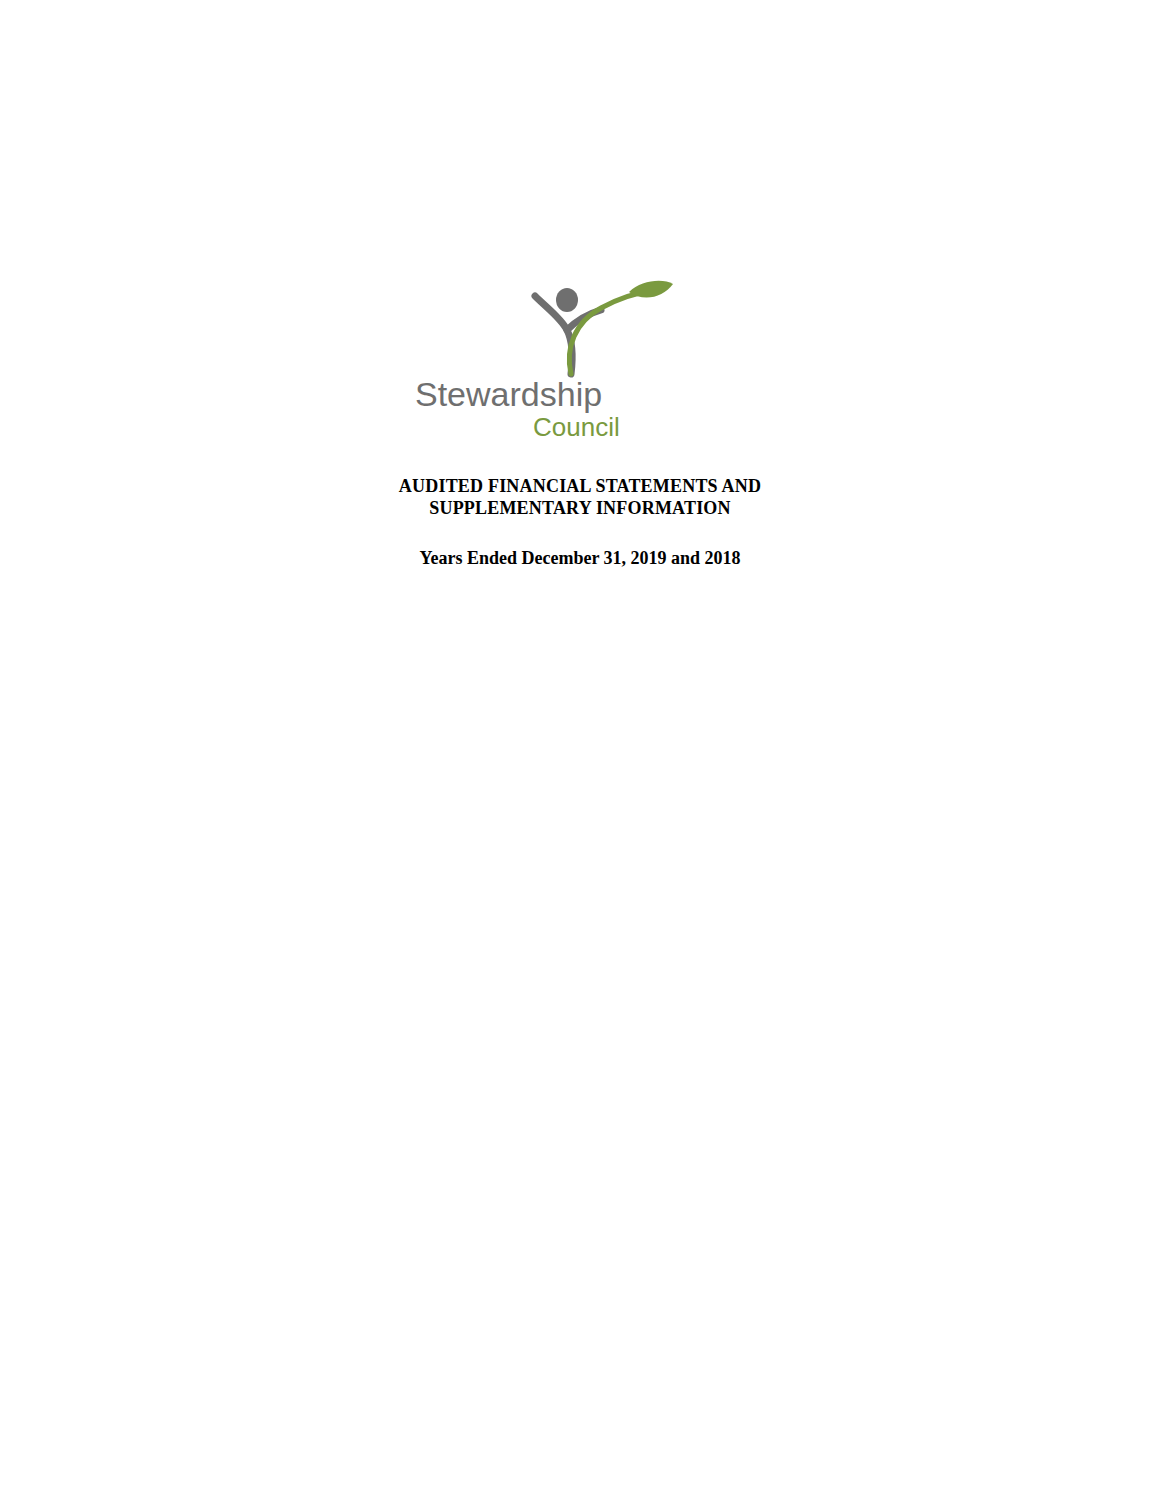Stewardship Council
AUDITED FINANCIAL STATEMENTS AND
SUPPLEMENTARY INFORMATION
Years Ended December 31, 2019 and 2018